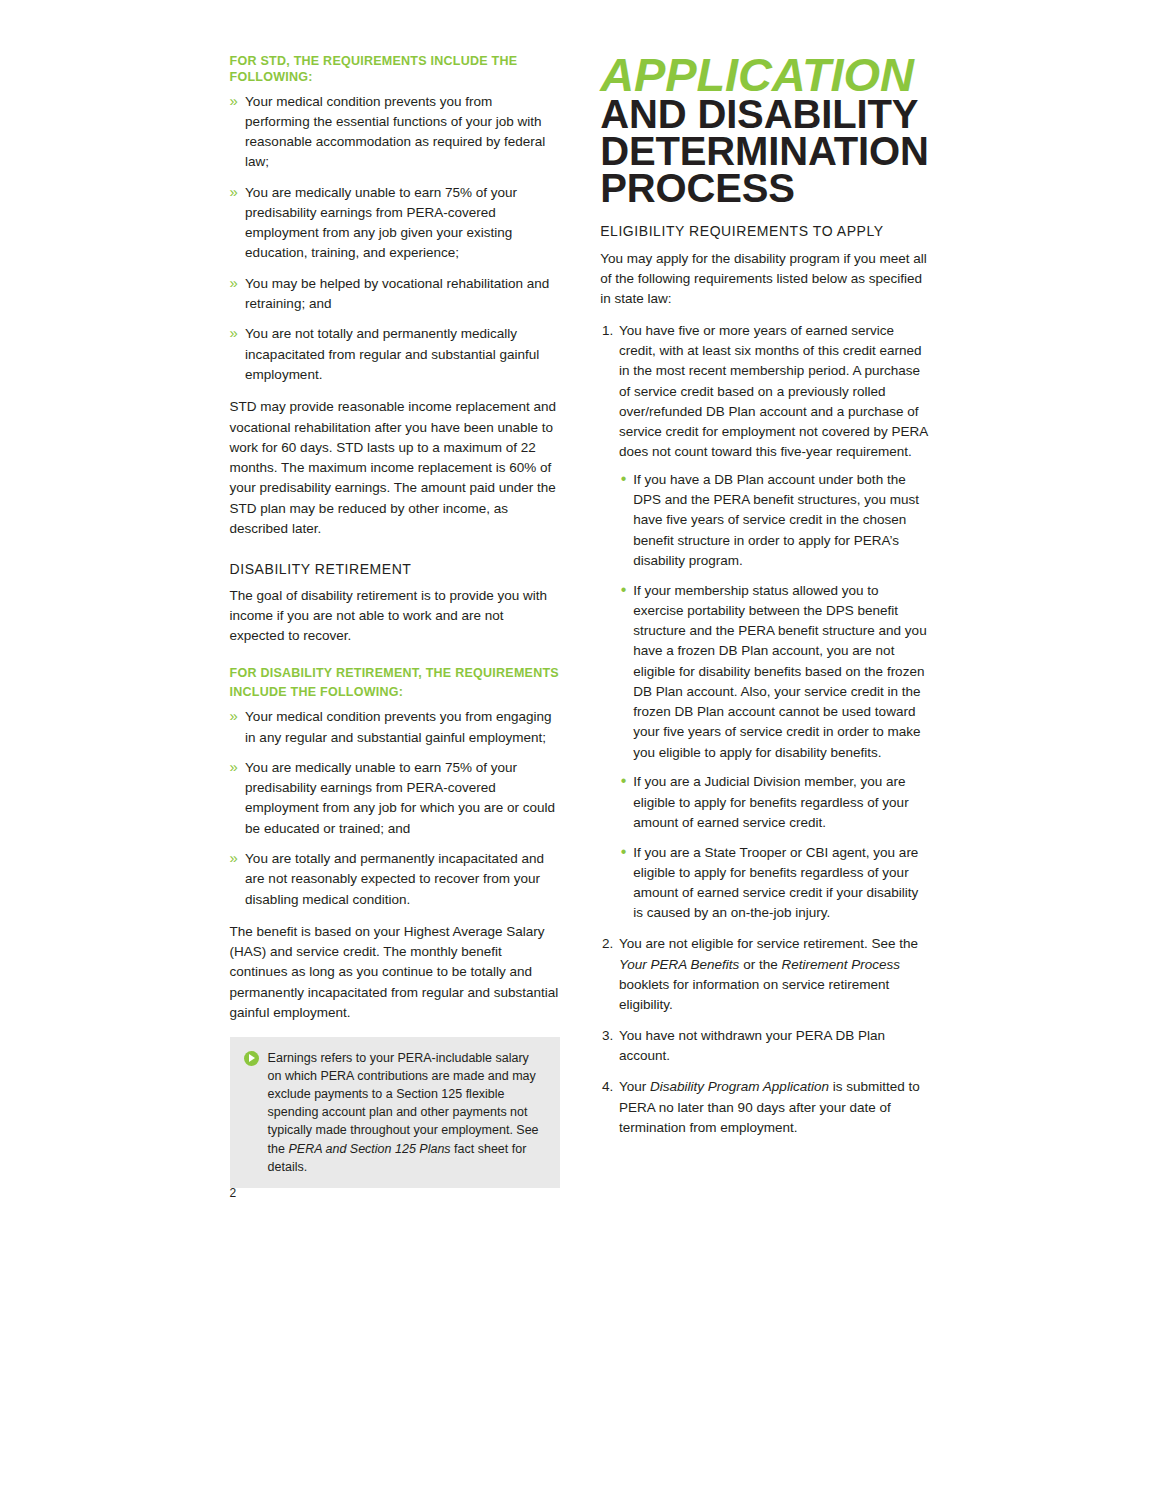For STD, the requirements include the following:
Your medical condition prevents you from performing the essential functions of your job with reasonable accommodation as required by federal law;
You are medically unable to earn 75% of your predisability earnings from PERA-covered employment from any job given your existing education, training, and experience;
You may be helped by vocational rehabilitation and retraining; and
You are not totally and permanently medically incapacitated from regular and substantial gainful employment.
STD may provide reasonable income replacement and vocational rehabilitation after you have been unable to work for 60 days. STD lasts up to a maximum of 22 months. The maximum income replacement is 60% of your predisability earnings. The amount paid under the STD plan may be reduced by other income, as described later.
Disability Retirement
The goal of disability retirement is to provide you with income if you are not able to work and are not expected to recover.
For disability retirement, the requirements include the following:
Your medical condition prevents you from engaging in any regular and substantial gainful employment;
You are medically unable to earn 75% of your predisability earnings from PERA-covered employment from any job for which you are or could be educated or trained; and
You are totally and permanently incapacitated and are not reasonably expected to recover from your disabling medical condition.
The benefit is based on your Highest Average Salary (HAS) and service credit. The monthly benefit continues as long as you continue to be totally and permanently incapacitated from regular and substantial gainful employment.
Earnings refers to your PERA-includable salary on which PERA contributions are made and may exclude payments to a Section 125 flexible spending account plan and other payments not typically made throughout your employment. See the PERA and Section 125 Plans fact sheet for details.
Application and Disability Determination Process
Eligibility Requirements to Apply
You may apply for the disability program if you meet all of the following requirements listed below as specified in state law:
You have five or more years of earned service credit, with at least six months of this credit earned in the most recent membership period. A purchase of service credit based on a previously rolled over/refunded DB Plan account and a purchase of service credit for employment not covered by PERA does not count toward this five-year requirement.
If you have a DB Plan account under both the DPS and the PERA benefit structures, you must have five years of service credit in the chosen benefit structure in order to apply for PERA’s disability program.
If your membership status allowed you to exercise portability between the DPS benefit structure and the PERA benefit structure and you have a frozen DB Plan account, you are not eligible for disability benefits based on the frozen DB Plan account. Also, your service credit in the frozen DB Plan account cannot be used toward your five years of service credit in order to make you eligible to apply for disability benefits.
If you are a Judicial Division member, you are eligible to apply for benefits regardless of your amount of earned service credit.
If you are a State Trooper or CBI agent, you are eligible to apply for benefits regardless of your amount of earned service credit if your disability is caused by an on-the-job injury.
You are not eligible for service retirement. See the Your PERA Benefits or the Retirement Process booklets for information on service retirement eligibility.
You have not withdrawn your PERA DB Plan account.
Your Disability Program Application is submitted to PERA no later than 90 days after your date of termination from employment.
2